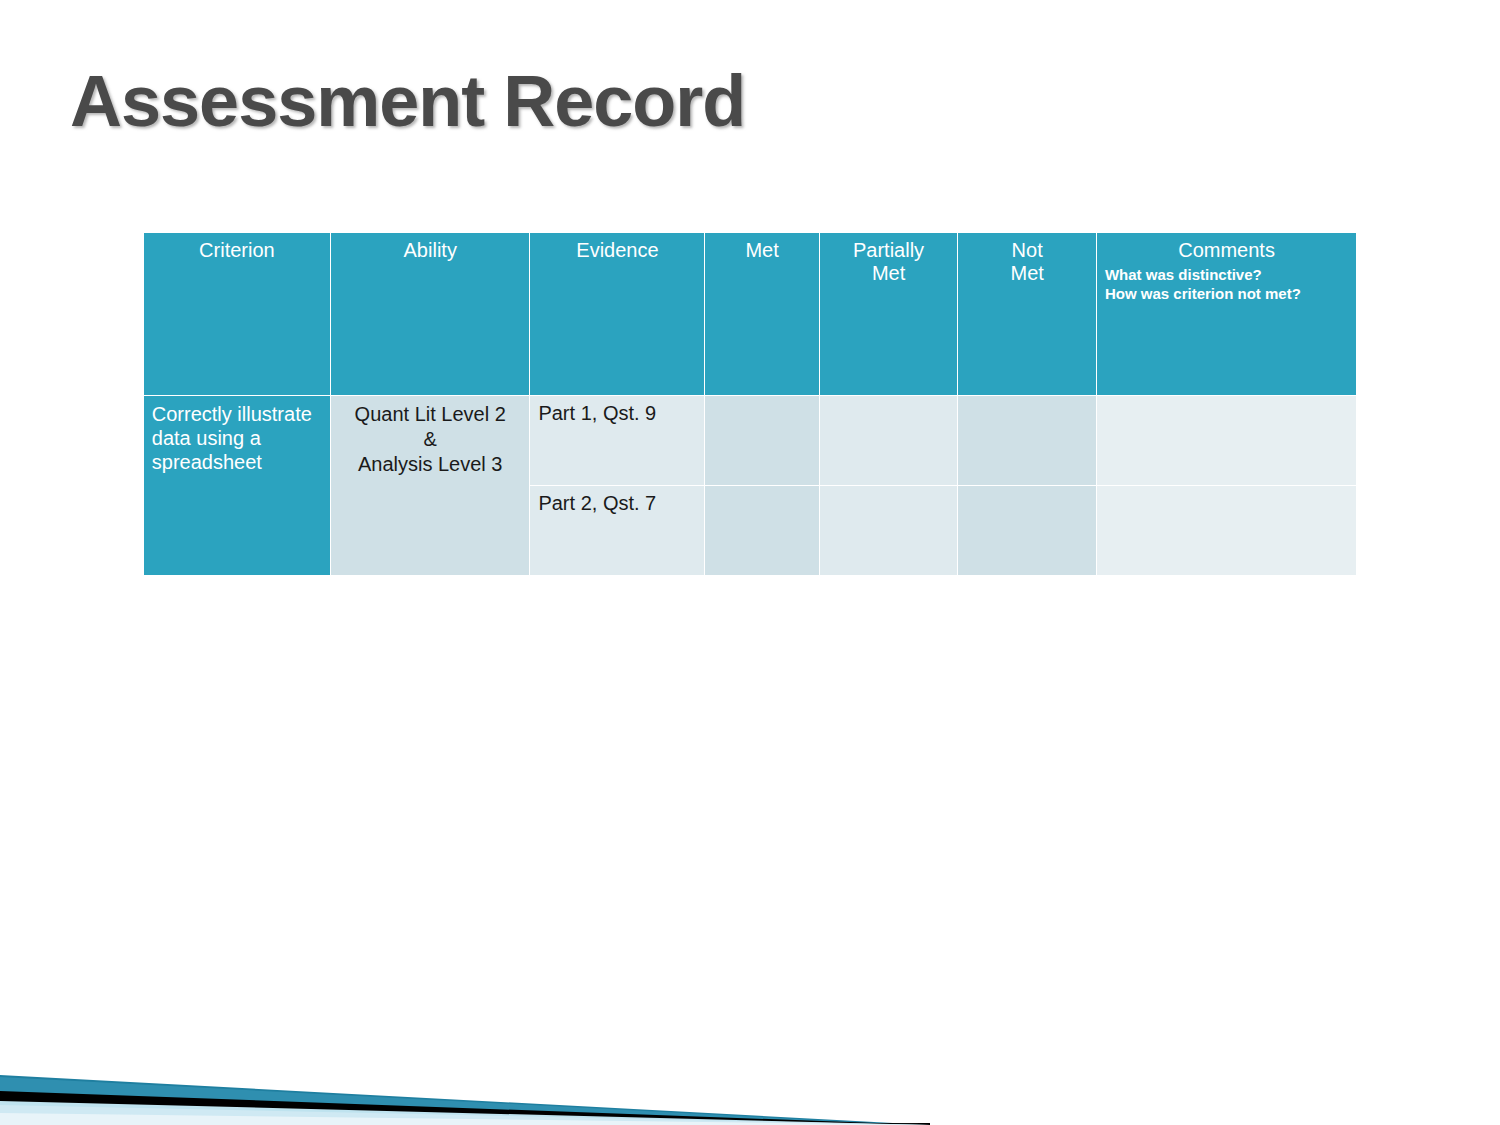Assessment Record
| Criterion | Ability | Evidence | Met | Partially Met | Not Met | Comments What was distinctive? How was criterion not met? |
| --- | --- | --- | --- | --- | --- | --- |
| Correctly illustrate data using a spreadsheet | Quant Lit Level 2 & Analysis Level 3 | Part 1, Qst. 9 | | | | |
| Part 2, Qst. 7 | | | | |